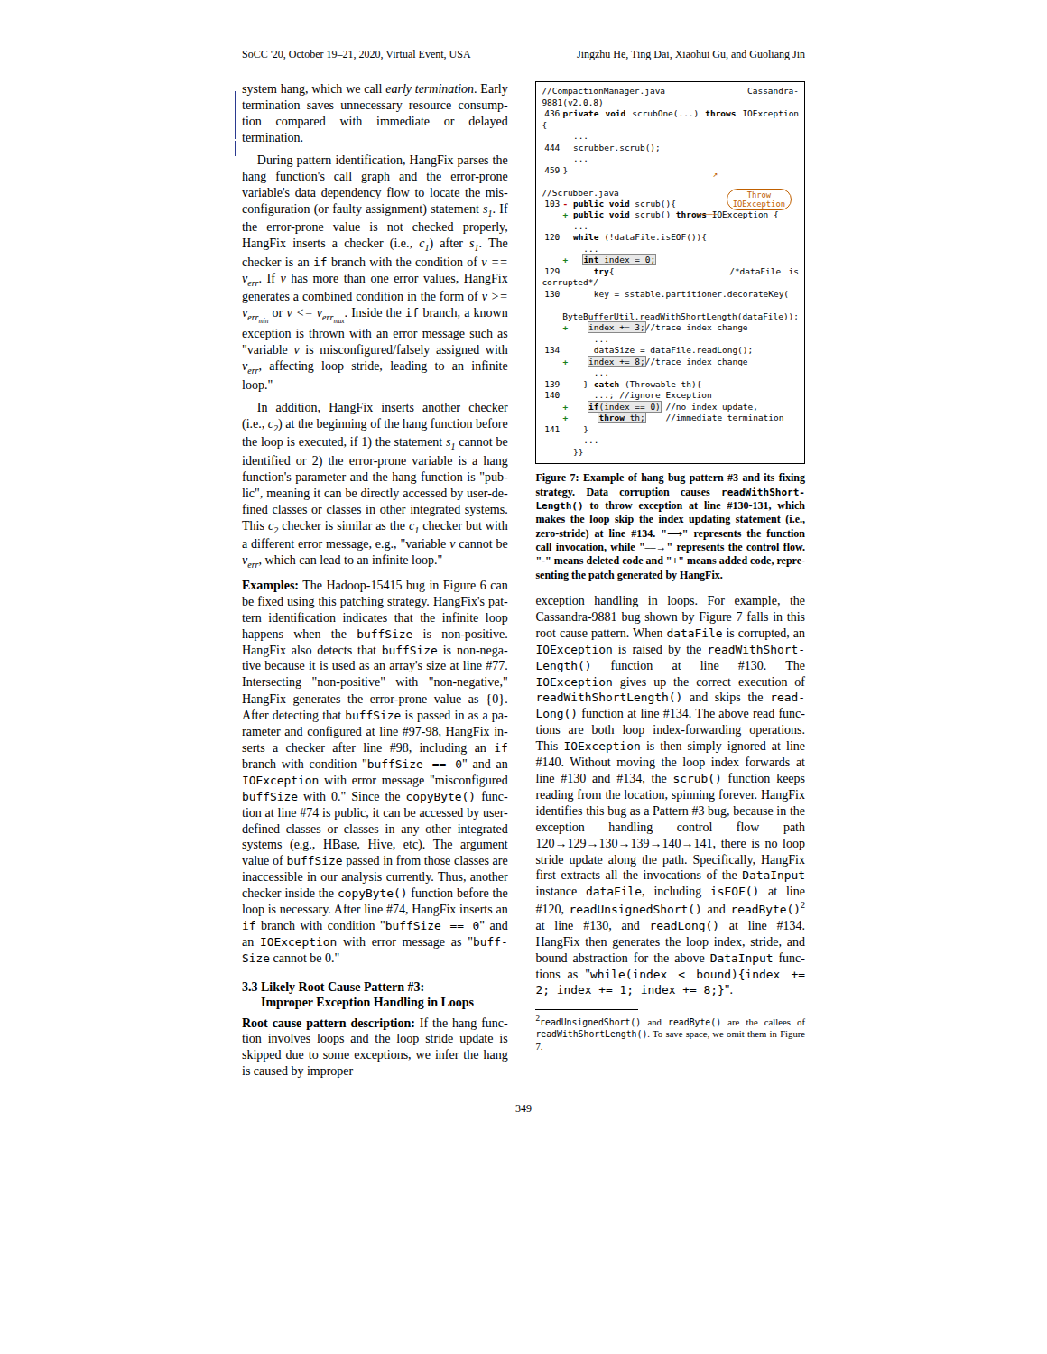SoCC '20, October 19–21, 2020, Virtual Event, USA
Jingzhu He, Ting Dai, Xiaohui Gu, and Guoliang Jin
system hang, which we call early termination. Early termination saves unnecessary resource consumption compared with immediate or delayed termination.
During pattern identification, HangFix parses the hang function's call graph and the error-prone variable's data dependency flow to locate the misconfiguration (or faulty assignment) statement s1. If the error-prone value is not checked properly, HangFix inserts a checker (i.e., c1) after s1. The checker is an if branch with the condition of v == verr. If v has more than one error values, HangFix generates a combined condition in the form of v >= verrmin or v <= verrmax. Inside the if branch, a known exception is thrown with an error message such as "variable v is misconfigured/falsely assigned with verr, affecting loop stride, leading to an infinite loop."
In addition, HangFix inserts another checker (i.e., c2) at the beginning of the hang function before the loop is executed, if 1) the statement s1 cannot be identified or 2) the error-prone variable is a hang function's parameter and the hang function is "public", meaning it can be directly accessed by user-defined classes or classes in other integrated systems. This c2 checker is similar as the c1 checker but with a different error message, e.g., "variable v cannot be verr, which can lead to an infinite loop."
Examples: The Hadoop-15415 bug in Figure 6 can be fixed using this patching strategy. HangFix's pattern identification indicates that the infinite loop happens when the buffSize is non-positive. HangFix also detects that buffSize is non-negative because it is used as an array's size at line #77. Intersecting "non-positive" with "non-negative," HangFix generates the error-prone value as {0}. After detecting that buffSize is passed in as a parameter and configured at line #97-98, HangFix inserts a checker after line #98, including an if branch with condition "buffSize == 0" and an IOException with error message "misconfigured buffSize with 0." Since the copyByte() function at line #74 is public, it can be accessed by user-defined classes or classes in any other integrated systems (e.g., HBase, Hive, etc). The argument value of buffSize passed in from those classes are inaccessible in our analysis currently. Thus, another checker inside the copyByte() function before the loop is necessary. After line #74, HangFix inserts an if branch with condition "buffSize == 0" and an IOException with error message as "buffSize cannot be 0."
3.3 Likely Root Cause Pattern #3:
Improper Exception Handling in Loops
Root cause pattern description: If the hang function involves loops and the loop stride update is skipped due to some exceptions, we infer the hang is caused by improper
//CompactionManager.java Cassandra-9881(v2.0.8)
436 private void scrubOne(...) throws IOException {
...
444 scrubber.scrub();
...
459}
//Scrubber.java
103- public void scrub(){
+ public void scrub() throws IOException {
...
120 while (!dataFile.isEOF()){
...
+ int index = 0;
129 try{ /*dataFile is corrupted*/
130 key = sstable.partitioner.decorateKey(
ByteBufferUtil.readWithShortLength(dataFile));
+ index += 3;//trace index change
...
134 dataSize = dataFile.readLong();
+ index += 8;//trace index change
...
139 } catch (Throwable th){
140 ...; //ignore Exception
+ if(index == 0) //no index update,
+ throw th; //immediate termination
141 }
...
}}
Throw
IOException
↗
←–––
Figure 7: Example of hang bug pattern #3 and its fixing strategy. Data corruption causes readWithShortLength() to throw exception at line #130-131, which makes the loop skip the index updating statement (i.e., zero-stride) at line #134. "⟶" represents the function call invocation, while "––→" represents the control flow. "-" means deleted code and "+" means added code, representing the patch generated by HangFix.
exception handling in loops. For example, the Cassandra-9881 bug shown by Figure 7 falls in this root cause pattern. When dataFile is corrupted, an IOException is raised by the readWithShortLength() function at line #130. The IOException gives up the correct execution of readWithShortLength() and skips the readLong() function at line #134. The above read functions are both loop index-forwarding operations. This IOException is then simply ignored at line #140. Without moving the loop index forwards at line #130 and #134, the scrub() function keeps reading from the location, spinning forever. HangFix identifies this bug as a Pattern #3 bug, because in the exception handling control flow path 120→129→130→139→140→141, there is no loop stride update along the path. Specifically, HangFix first extracts all the invocations of the DataInput instance dataFile, including isEOF() at line #120, readUnsignedShort() and readByte()2 at line #130, and readLong() at line #134. HangFix then generates the loop index, stride, and bound abstraction for the above DataInput functions as "while(index < bound){index += 2; index += 1; index += 8;}".
2readUnsignedShort() and readByte() are the callees of readWithShortLength(). To save space, we omit them in Figure 7.
349